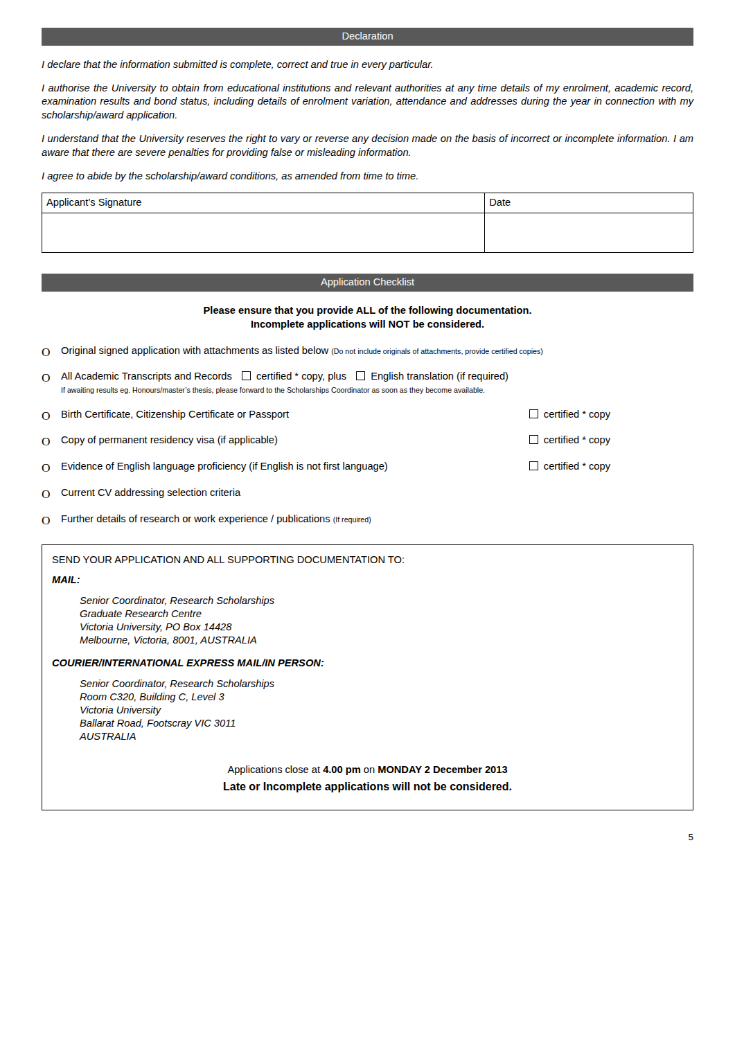Declaration
I declare that the information submitted is complete, correct and true in every particular.
I authorise the University to obtain from educational institutions and relevant authorities at any time details of my enrolment, academic record, examination results and bond status, including details of enrolment variation, attendance and addresses during the year in connection with my scholarship/award application.
I understand that the University reserves the right to vary or reverse any decision made on the basis of incorrect or incomplete information. I am aware that there are severe penalties for providing false or misleading information.
I agree to abide by the scholarship/award conditions, as amended from time to time.
| Applicant’s Signature | Date |
Application Checklist
Please ensure that you provide ALL of the following documentation.
Incomplete applications will NOT be considered.
Original signed application with attachments as listed below (Do not include originals of attachments, provide certified copies)
All Academic Transcripts and Records certified * copy, plus English translation (if required) If awaiting results eg. Honours/master’s thesis, please forward to the Scholarships Coordinator as soon as they become available.
Birth Certificate, Citizenship Certificate or Passport certified * copy
Copy of permanent residency visa (if applicable) certified * copy
Evidence of English language proficiency (if English is not first language) certified * copy
Current CV addressing selection criteria
Further details of research or work experience / publications (If required)
SEND YOUR APPLICATION AND ALL SUPPORTING DOCUMENTATION TO:
MAIL:
Senior Coordinator, Research Scholarships
Graduate Research Centre
Victoria University, PO Box 14428
Melbourne, Victoria, 8001, AUSTRALIA
COURIER/INTERNATIONAL EXPRESS MAIL/IN PERSON:
Senior Coordinator, Research Scholarships
Room C320, Building C, Level 3
Victoria University
Ballarat Road, Footscray VIC 3011
AUSTRALIA
Applications close at 4.00 pm on MONDAY 2 December 2013
Late or Incomplete applications will not be considered.
5